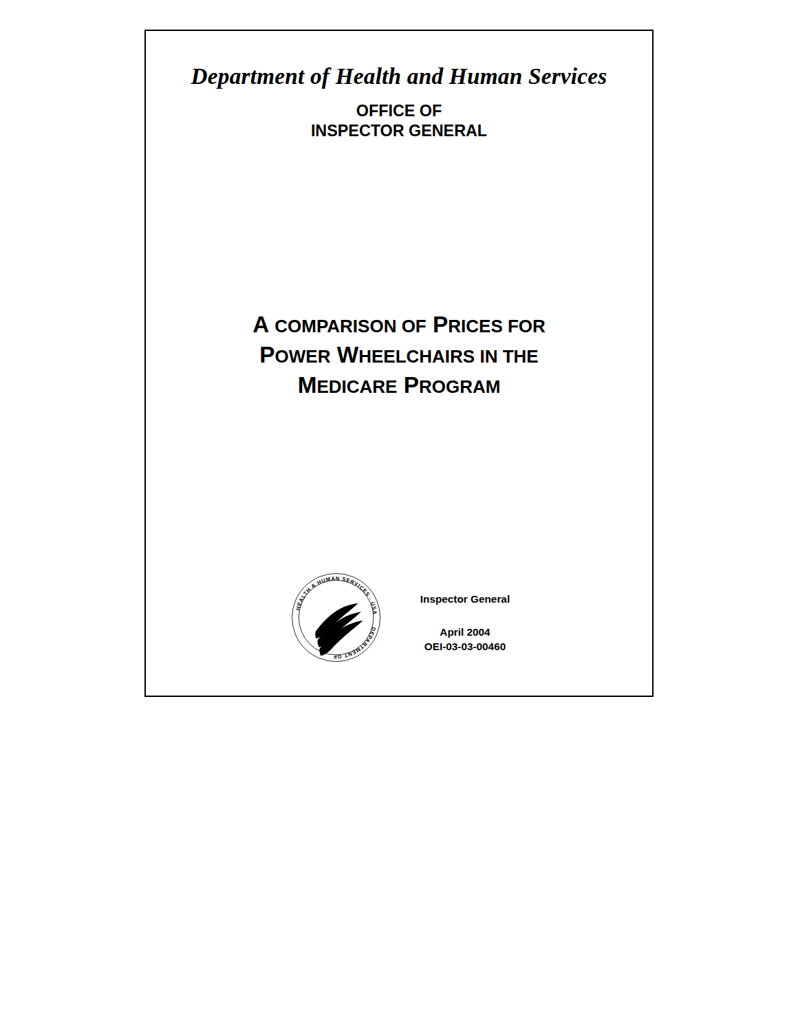Department of Health and Human Services
OFFICE OF
INSPECTOR GENERAL
A COMPARISON OF PRICES FOR
POWER WHEELCHAIRS IN THE
MEDICARE PROGRAM
HEALTH & HUMAN SERVICES · USA DEPARTMENT OF
Inspector General April 2004 OEI-03-03-00460